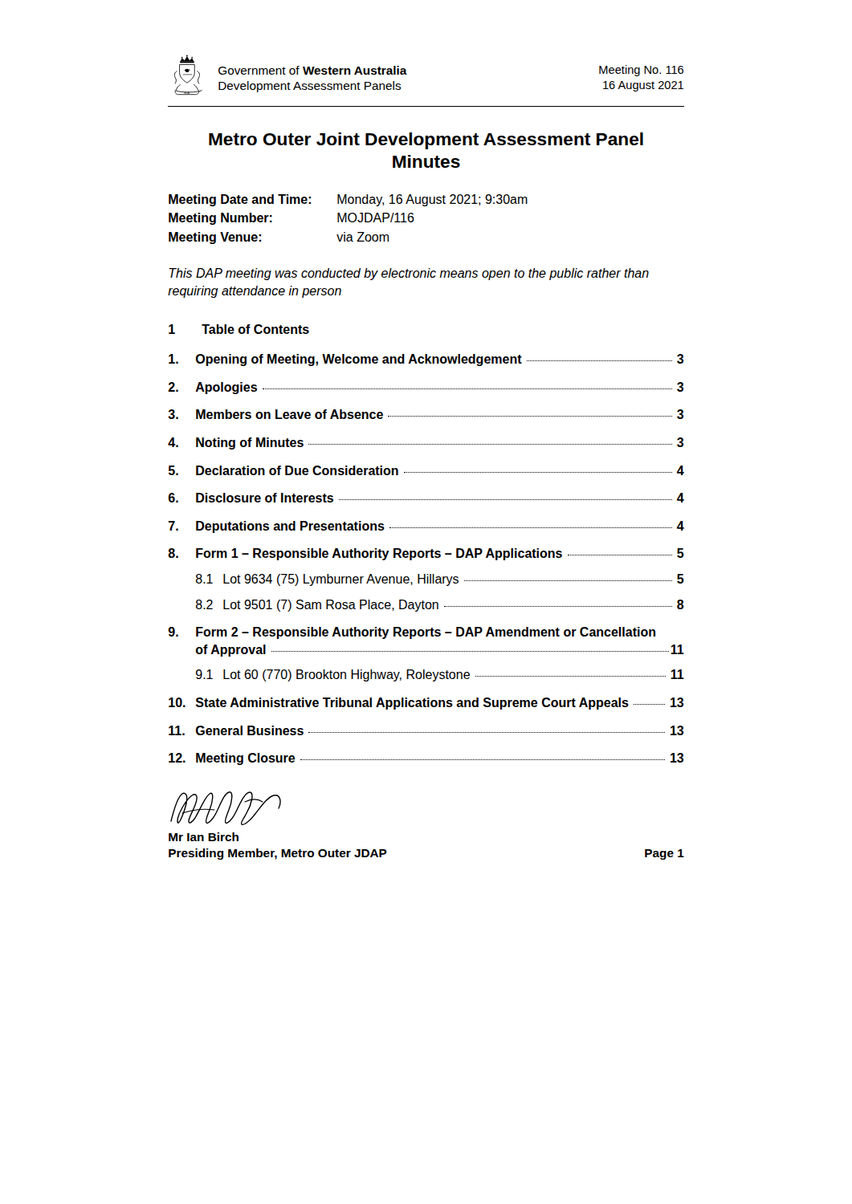W.A.
Government of Western Australia
Development Assessment Panels
Meeting No. 116
16 August 2021
Metro Outer Joint Development Assessment Panel
Minutes
| Meeting Date and Time: | Monday, 16 August 2021; 9:30am |
| Meeting Number: | MOJDAP/116 |
| Meeting Venue: | via Zoom |
This DAP meeting was conducted by electronic means open to the public rather than requiring attendance in person
1 Table of Contents
1. Opening of Meeting, Welcome and Acknowledgement 3
2. Apologies 3
3. Members on Leave of Absence 3
4. Noting of Minutes 3
5. Declaration of Due Consideration 4
6. Disclosure of Interests 4
7. Deputations and Presentations 4
8. Form 1 – Responsible Authority Reports – DAP Applications 5
8.1 Lot 9634 (75) Lymburner Avenue, Hillarys 5
8.2 Lot 9501 (7) Sam Rosa Place, Dayton 8
9. Form 2 – Responsible Authority Reports – DAP Amendment or Cancellation
of Approval 11
9.1 Lot 60 (770) Brookton Highway, Roleystone 11
10. State Administrative Tribunal Applications and Supreme Court Appeals 13
11. General Business 13
12. Meeting Closure 13
Mr Ian Birch
Presiding Member, Metro Outer JDAP Page 1